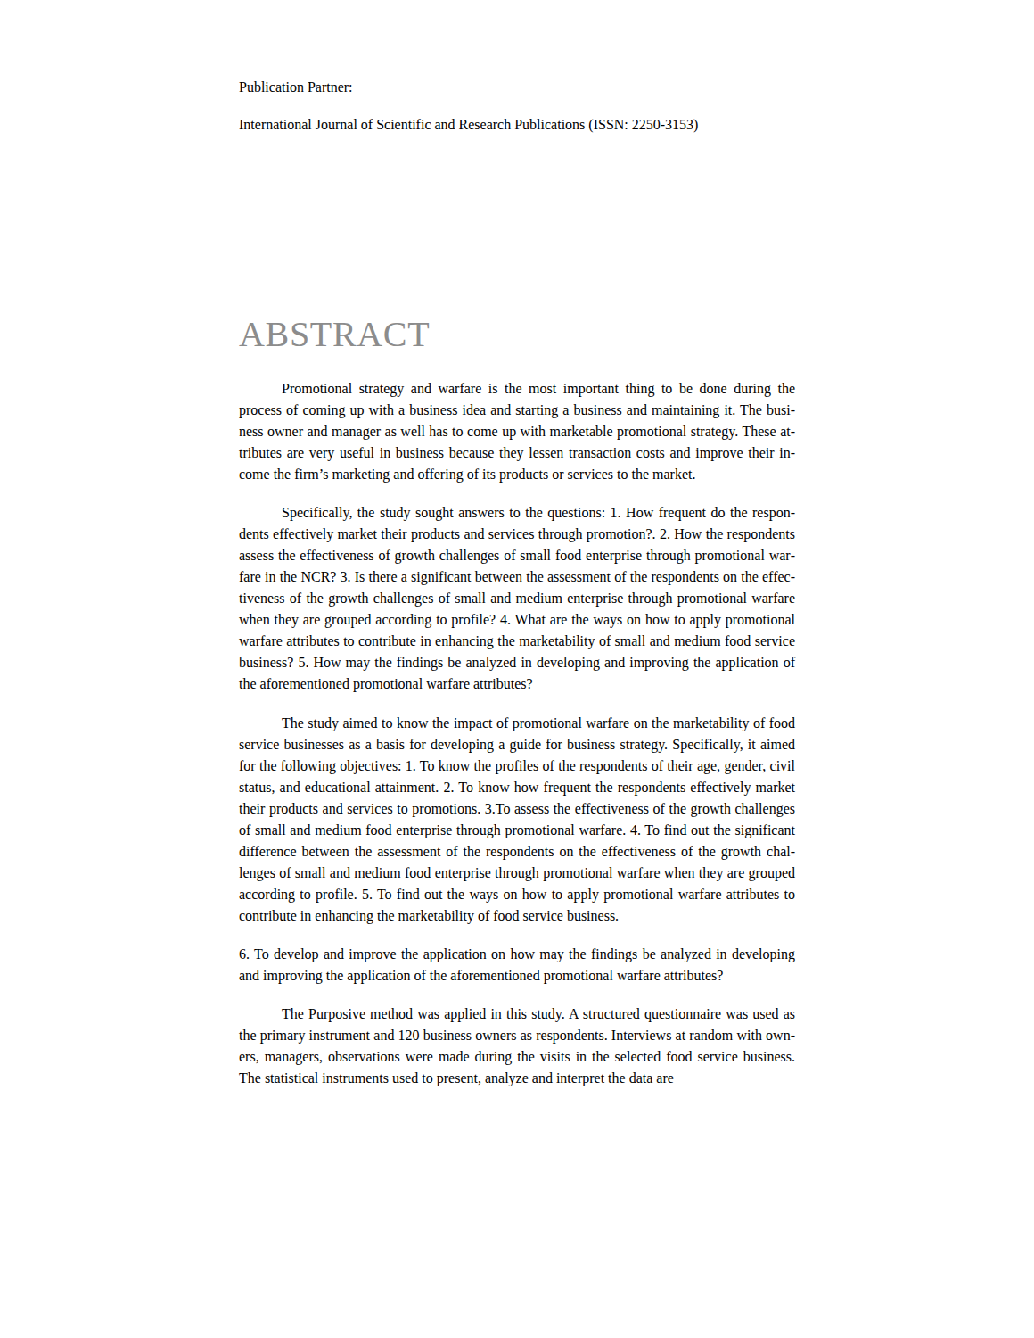Publication Partner:
International Journal of Scientific and Research Publications (ISSN: 2250-3153)
ABSTRACT
Promotional strategy and warfare is the most important thing to be done during the process of coming up with a business idea and starting a business and maintaining it. The business owner and manager as well has to come up with marketable promotional strategy. These attributes are very useful in business because they lessen transaction costs and improve their income the firm’s marketing and offering of its products or services to the market.
Specifically, the study sought answers to the questions: 1. How frequent do the respondents effectively market their products and services through promotion?. 2. How the respondents assess the effectiveness of growth challenges of small food enterprise through promotional warfare in the NCR? 3. Is there a significant between the assessment of the respondents on the effectiveness of the growth challenges of small and medium enterprise through promotional warfare when they are grouped according to profile? 4. What are the ways on how to apply promotional warfare attributes to contribute in enhancing the marketability of small and medium food service business? 5. How may the findings be analyzed in developing and improving the application of the aforementioned promotional warfare attributes?
The study aimed to know the impact of promotional warfare on the marketability of food service businesses as a basis for developing a guide for business strategy. Specifically, it aimed for the following objectives: 1. To know the profiles of the respondents of their age, gender, civil status, and educational attainment. 2. To know how frequent the respondents effectively market their products and services to promotions. 3.To assess the effectiveness of the growth challenges of small and medium food enterprise through promotional warfare. 4. To find out the significant difference between the assessment of the respondents on the effectiveness of the growth challenges of small and medium food enterprise through promotional warfare when they are grouped according to profile. 5. To find out the ways on how to apply promotional warfare attributes to contribute in enhancing the marketability of food service business.
6. To develop and improve the application on how may the findings be analyzed in developing and improving the application of the aforementioned promotional warfare attributes?
The Purposive method was applied in this study. A structured questionnaire was used as the primary instrument and 120 business owners as respondents. Interviews at random with owners, managers, observations were made during the visits in the selected food service business. The statistical instruments used to present, analyze and interpret the data are